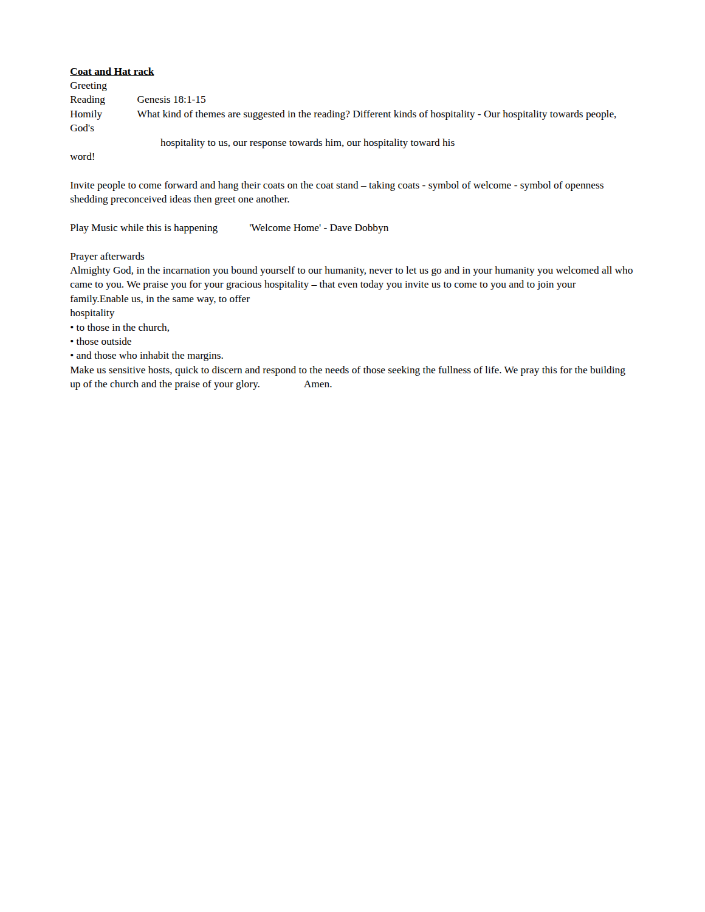Coat and Hat rack
Greeting
Reading Genesis 18:1-15
Homily What kind of themes are suggested in the reading? Different kinds of hospitality - Our hospitality towards people, God's
hospitality to us, our response towards him, our hospitality toward his
word!
Invite people to come forward and hang their coats on the coat stand – taking coats - symbol of welcome - symbol of openness
shedding preconceived ideas then greet one another.
Play Music while this is happening 'Welcome Home' - Dave Dobbyn
Prayer afterwards
Almighty God, in the incarnation you bound yourself to our humanity, never to let us go and in your humanity you welcomed all who came to you. We praise you for your gracious hospitality – that even today you invite us to come to you and to join your family.Enable us, in the same way, to offer
hospitality
to those in the church,
those outside
and those who inhabit the margins.
Make us sensitive hosts, quick to discern and respond to the needs of those seeking the fullness of life. We pray this for the building up of the church and the praise of your glory.Amen.